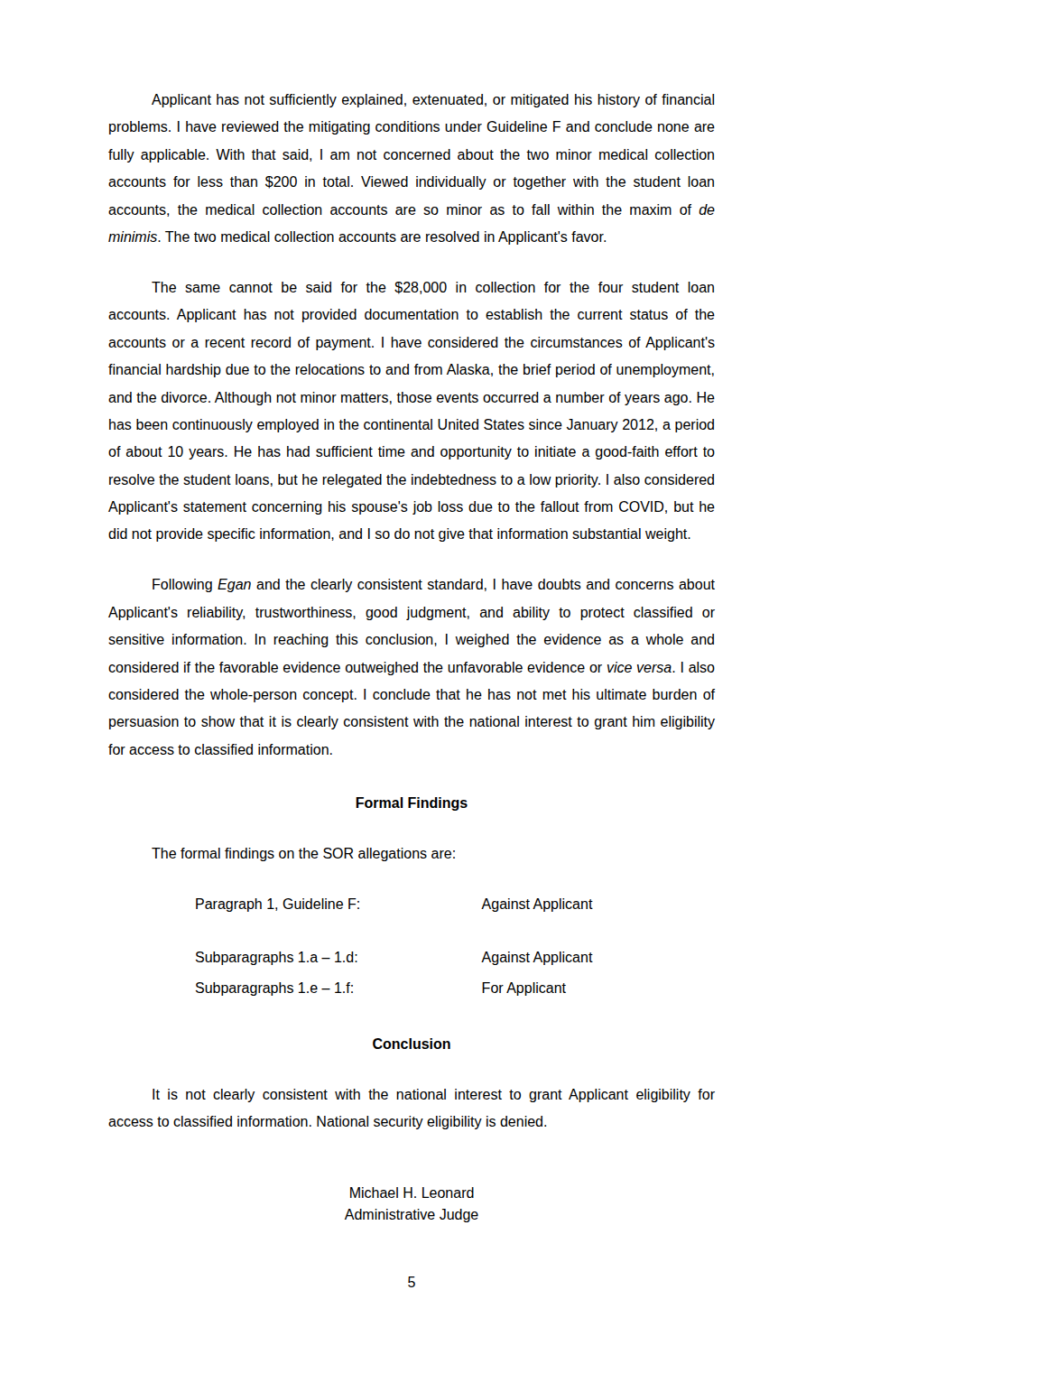Applicant has not sufficiently explained, extenuated, or mitigated his history of financial problems. I have reviewed the mitigating conditions under Guideline F and conclude none are fully applicable. With that said, I am not concerned about the two minor medical collection accounts for less than $200 in total. Viewed individually or together with the student loan accounts, the medical collection accounts are so minor as to fall within the maxim of de minimis. The two medical collection accounts are resolved in Applicant's favor.
The same cannot be said for the $28,000 in collection for the four student loan accounts. Applicant has not provided documentation to establish the current status of the accounts or a recent record of payment. I have considered the circumstances of Applicant's financial hardship due to the relocations to and from Alaska, the brief period of unemployment, and the divorce. Although not minor matters, those events occurred a number of years ago. He has been continuously employed in the continental United States since January 2012, a period of about 10 years. He has had sufficient time and opportunity to initiate a good-faith effort to resolve the student loans, but he relegated the indebtedness to a low priority. I also considered Applicant's statement concerning his spouse's job loss due to the fallout from COVID, but he did not provide specific information, and I so do not give that information substantial weight.
Following Egan and the clearly consistent standard, I have doubts and concerns about Applicant's reliability, trustworthiness, good judgment, and ability to protect classified or sensitive information. In reaching this conclusion, I weighed the evidence as a whole and considered if the favorable evidence outweighed the unfavorable evidence or vice versa. I also considered the whole-person concept. I conclude that he has not met his ultimate burden of persuasion to show that it is clearly consistent with the national interest to grant him eligibility for access to classified information.
Formal Findings
The formal findings on the SOR allegations are:
| Paragraph 1, Guideline F: | Against Applicant |
| Subparagraphs 1.a – 1.d: | Against Applicant |
| Subparagraphs 1.e – 1.f: | For Applicant |
Conclusion
It is not clearly consistent with the national interest to grant Applicant eligibility for access to classified information. National security eligibility is denied.
Michael H. Leonard
Administrative Judge
5